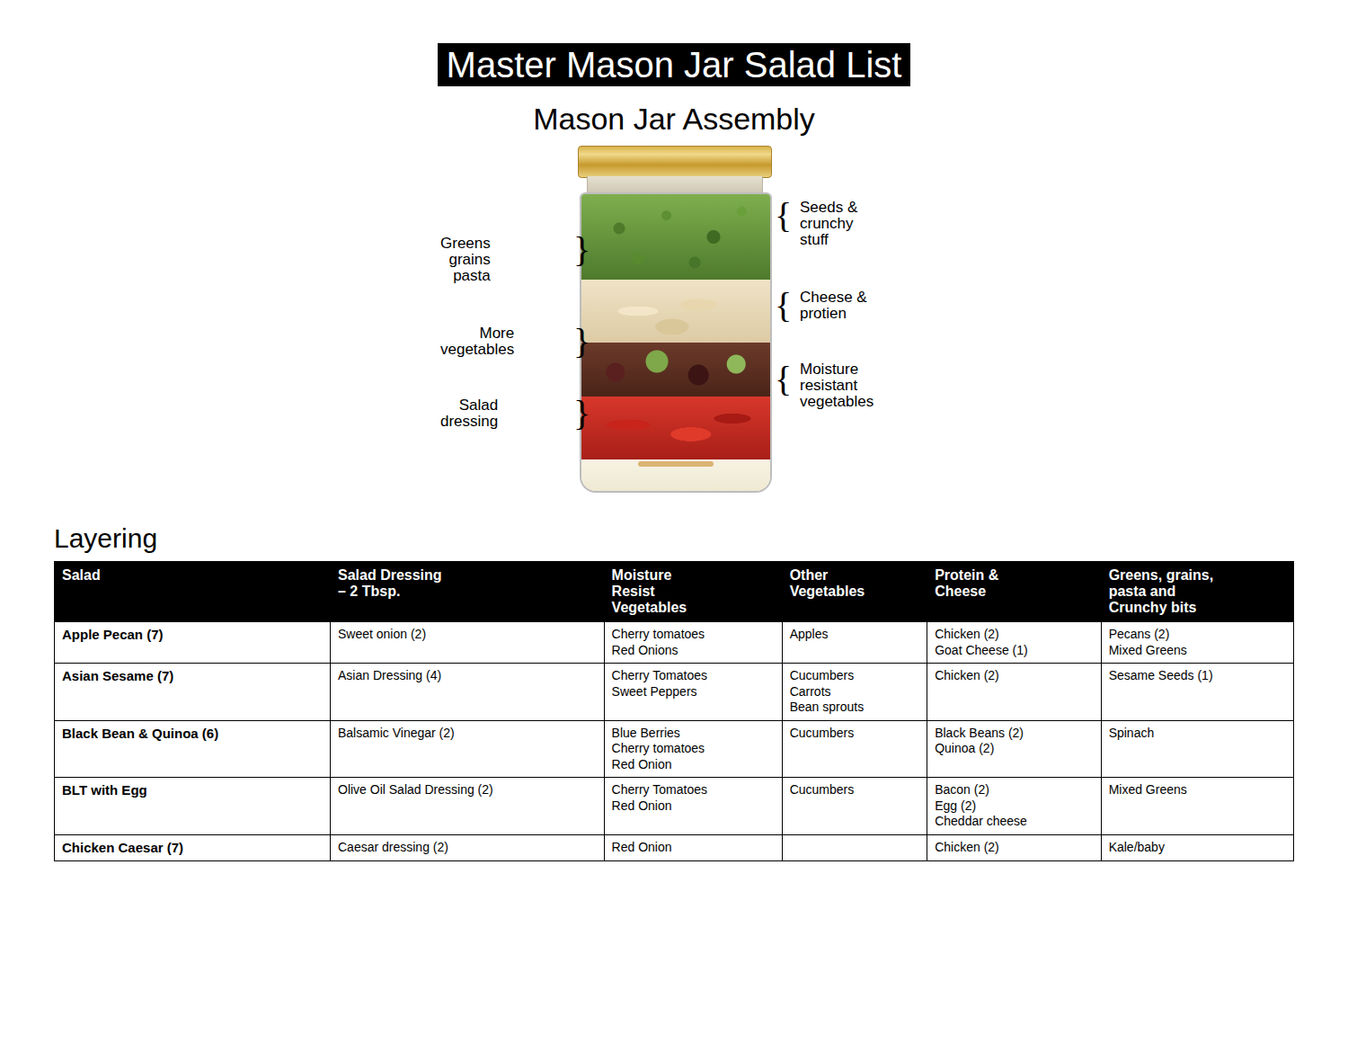Master Mason Jar Salad List
Mason Jar Assembly
Greens
grains
pasta
}
More
vegetables
}
Salad
dressing
}
{
Seeds &
crunchy
stuff
{
Cheese &
protien
{
Moisture
resistant
vegetables
Layering
| Salad | Salad Dressing – 2 Tbsp. | Moisture Resist Vegetables | Other Vegetables | Protein & Cheese | Greens, grains, pasta and Crunchy bits |
| --- | --- | --- | --- | --- | --- |
| Apple Pecan (7) | Sweet onion (2) | Cherry tomatoes Red Onions | Apples | Chicken (2) Goat Cheese (1) | Pecans (2) Mixed Greens |
| Asian Sesame (7) | Asian Dressing (4) | Cherry Tomatoes Sweet Peppers | Cucumbers Carrots Bean sprouts | Chicken (2) | Sesame Seeds (1) |
| Black Bean & Quinoa (6) | Balsamic Vinegar (2) | Blue Berries Cherry tomatoes Red Onion | Cucumbers | Black Beans (2) Quinoa (2) | Spinach |
| BLT with Egg | Olive Oil Salad Dressing (2) | Cherry Tomatoes Red Onion | Cucumbers | Bacon (2) Egg (2) Cheddar cheese | Mixed Greens |
| Chicken Caesar (7) | Caesar dressing (2) | Red Onion | | Chicken (2) | Kale/baby |